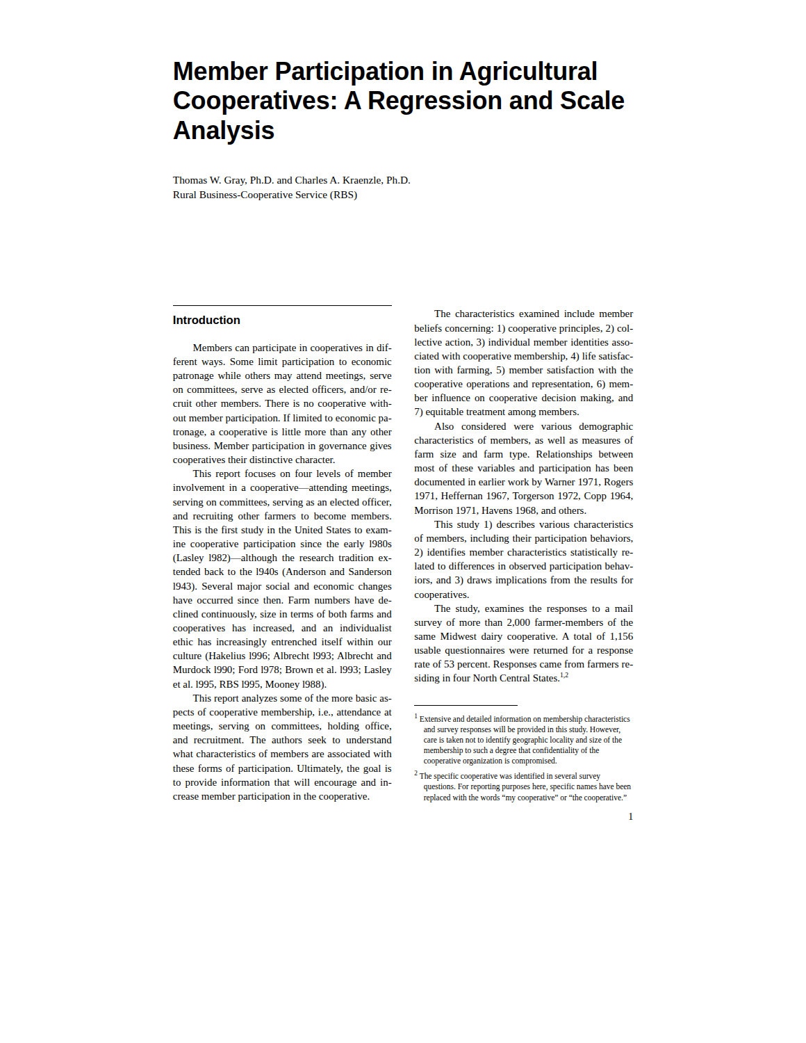Member Participation in Agricultural
Cooperatives: A Regression and Scale
Analysis
Thomas W. Gray, Ph.D. and Charles A. Kraenzle, Ph.D. Rural Business-Cooperative Service (RBS)
Introduction
Members can participate in cooperatives in different ways. Some limit participation to economic patronage while others may attend meetings, serve on committees, serve as elected officers, and/or recruit other members. There is no cooperative without member participation. If limited to economic patronage, a cooperative is little more than any other business. Member participation in governance gives cooperatives their distinctive character.
This report focuses on four levels of member involvement in a cooperative—attending meetings, serving on committees, serving as an elected officer, and recruiting other farmers to become members. This is the first study in the United States to examine cooperative participation since the early l980s (Lasley l982)—although the research tradition extended back to the l940s (Anderson and Sanderson l943). Several major social and economic changes have occurred since then. Farm numbers have declined continuously, size in terms of both farms and cooperatives has increased, and an individualist ethic has increasingly entrenched itself within our culture (Hakelius l996; Albrecht l993; Albrecht and Murdock l990; Ford l978; Brown et al. l993; Lasley et al. l995, RBS l995, Mooney l988).
This report analyzes some of the more basic aspects of cooperative membership, i.e., attendance at meetings, serving on committees, holding office, and recruitment. The authors seek to understand what characteristics of members are associated with these forms of participation. Ultimately, the goal is to provide information that will encourage and increase member participation in the cooperative.
The characteristics examined include member beliefs concerning: 1) cooperative principles, 2) collective action, 3) individual member identities associated with cooperative membership, 4) life satisfaction with farming, 5) member satisfaction with the cooperative operations and representation, 6) member influence on cooperative decision making, and 7) equitable treatment among members.
Also considered were various demographic characteristics of members, as well as measures of farm size and farm type. Relationships between most of these variables and participation has been documented in earlier work by Warner 1971, Rogers 1971, Heffernan 1967, Torgerson 1972, Copp 1964, Morrison 1971, Havens 1968, and others.
This study 1) describes various characteristics of members, including their participation behaviors, 2) identifies member characteristics statistically related to differences in observed participation behaviors, and 3) draws implications from the results for cooperatives.
The study, examines the responses to a mail survey of more than 2,000 farmer-members of the same Midwest dairy cooperative. A total of 1,156 usable questionnaires were returned for a response rate of 53 percent. Responses came from farmers residing in four North Central States.1,2
1 Extensive and detailed information on membership characteristics and survey responses will be provided in this study. However, care is taken not to identify geographic locality and size of the membership to such a degree that confidentiality of the cooperative organization is compromised.
2 The specific cooperative was identified in several survey questions. For reporting purposes here, specific names have been replaced with the words “my cooperative” or “the cooperative.”
1